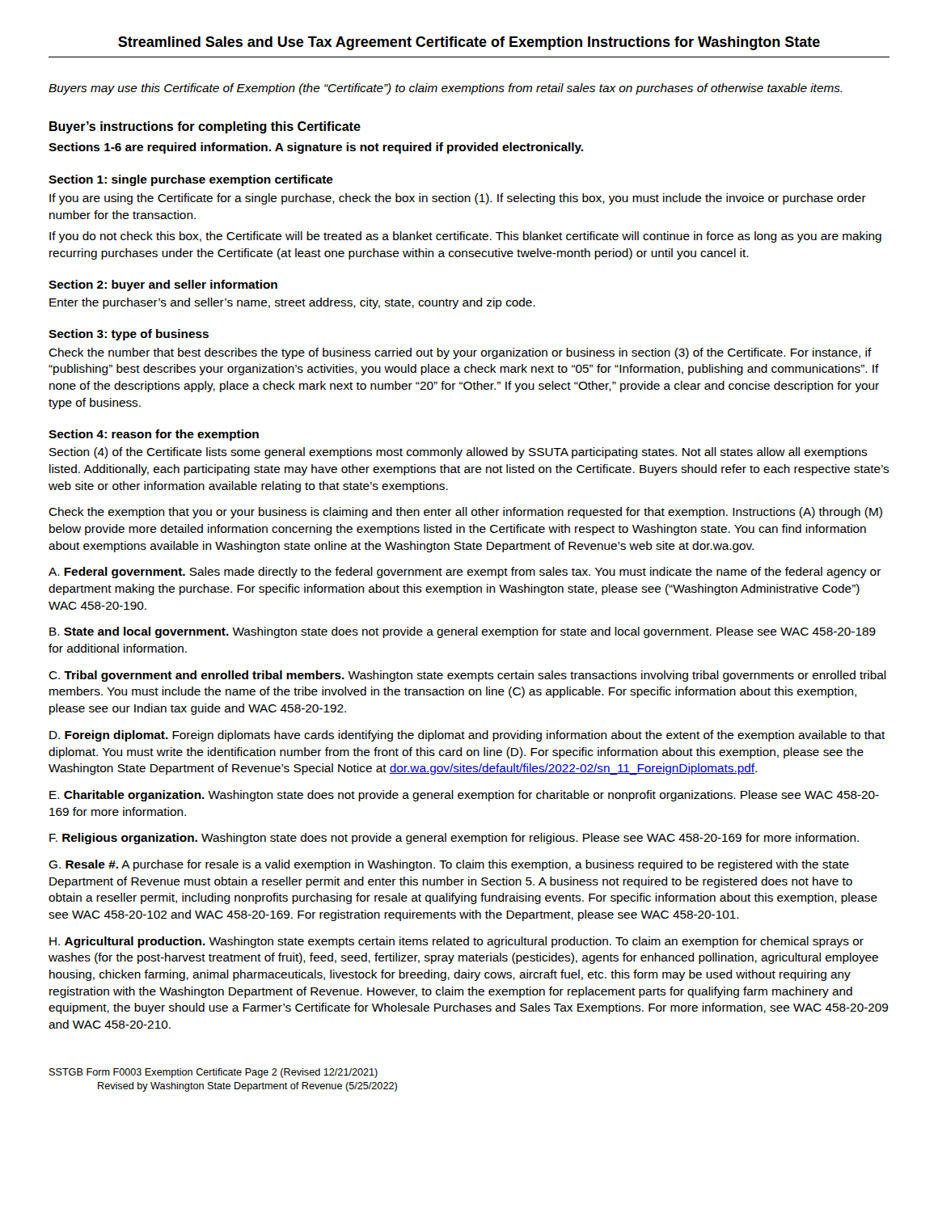Streamlined Sales and Use Tax Agreement Certificate of Exemption Instructions for Washington State
Buyers may use this Certificate of Exemption (the “Certificate”) to claim exemptions from retail sales tax on purchases of otherwise taxable items.
Buyer’s instructions for completing this Certificate
Sections 1-6 are required information. A signature is not required if provided electronically.
Section 1: single purchase exemption certificate
If you are using the Certificate for a single purchase, check the box in section (1). If selecting this box, you must include the invoice or purchase order number for the transaction.
If you do not check this box, the Certificate will be treated as a blanket certificate. This blanket certificate will continue in force as long as you are making recurring purchases under the Certificate (at least one purchase within a consecutive twelve-month period) or until you cancel it.
Section 2: buyer and seller information
Enter the purchaser’s and seller’s name, street address, city, state, country and zip code.
Section 3: type of business
Check the number that best describes the type of business carried out by your organization or business in section (3) of the Certificate. For instance, if “publishing” best describes your organization’s activities, you would place a check mark next to “05” for “Information, publishing and communications”. If none of the descriptions apply, place a check mark next to number “20” for “Other.” If you select “Other,” provide a clear and concise description for your type of business.
Section 4: reason for the exemption
Section (4) of the Certificate lists some general exemptions most commonly allowed by SSUTA participating states. Not all states allow all exemptions listed. Additionally, each participating state may have other exemptions that are not listed on the Certificate. Buyers should refer to each respective state’s web site or other information available relating to that state’s exemptions.
Check the exemption that you or your business is claiming and then enter all other information requested for that exemption. Instructions (A) through (M) below provide more detailed information concerning the exemptions listed in the Certificate with respect to Washington state. You can find information about exemptions available in Washington state online at the Washington State Department of Revenue’s web site at dor.wa.gov.
A. Federal government. Sales made directly to the federal government are exempt from sales tax. You must indicate the name of the federal agency or department making the purchase. For specific information about this exemption in Washington state, please see (“Washington Administrative Code”) WAC 458-20-190.
B. State and local government. Washington state does not provide a general exemption for state and local government. Please see WAC 458-20-189 for additional information.
C. Tribal government and enrolled tribal members. Washington state exempts certain sales transactions involving tribal governments or enrolled tribal members. You must include the name of the tribe involved in the transaction on line (C) as applicable. For specific information about this exemption, please see our Indian tax guide and WAC 458-20-192.
D. Foreign diplomat. Foreign diplomats have cards identifying the diplomat and providing information about the extent of the exemption available to that diplomat. You must write the identification number from the front of this card on line (D). For specific information about this exemption, please see the Washington State Department of Revenue’s Special Notice at dor.wa.gov/sites/default/files/2022-02/sn_11_ForeignDiplomats.pdf.
E. Charitable organization. Washington state does not provide a general exemption for charitable or nonprofit organizations. Please see WAC 458-20-169 for more information.
F. Religious organization. Washington state does not provide a general exemption for religious. Please see WAC 458-20-169 for more information.
G. Resale #. A purchase for resale is a valid exemption in Washington. To claim this exemption, a business required to be registered with the state Department of Revenue must obtain a reseller permit and enter this number in Section 5. A business not required to be registered does not have to obtain a reseller permit, including nonprofits purchasing for resale at qualifying fundraising events. For specific information about this exemption, please see WAC 458-20-102 and WAC 458-20-169. For registration requirements with the Department, please see WAC 458-20-101.
H. Agricultural production. Washington state exempts certain items related to agricultural production. To claim an exemption for chemical sprays or washes (for the post-harvest treatment of fruit), feed, seed, fertilizer, spray materials (pesticides), agents for enhanced pollination, agricultural employee housing, chicken farming, animal pharmaceuticals, livestock for breeding, dairy cows, aircraft fuel, etc. this form may be used without requiring any registration with the Washington Department of Revenue. However, to claim the exemption for replacement parts for qualifying farm machinery and equipment, the buyer should use a Farmer’s Certificate for Wholesale Purchases and Sales Tax Exemptions. For more information, see WAC 458-20-209 and WAC 458-20-210.
SSTGB Form F0003 Exemption Certificate Page 2 (Revised 12/21/2021)
Revised by Washington State Department of Revenue (5/25/2022)